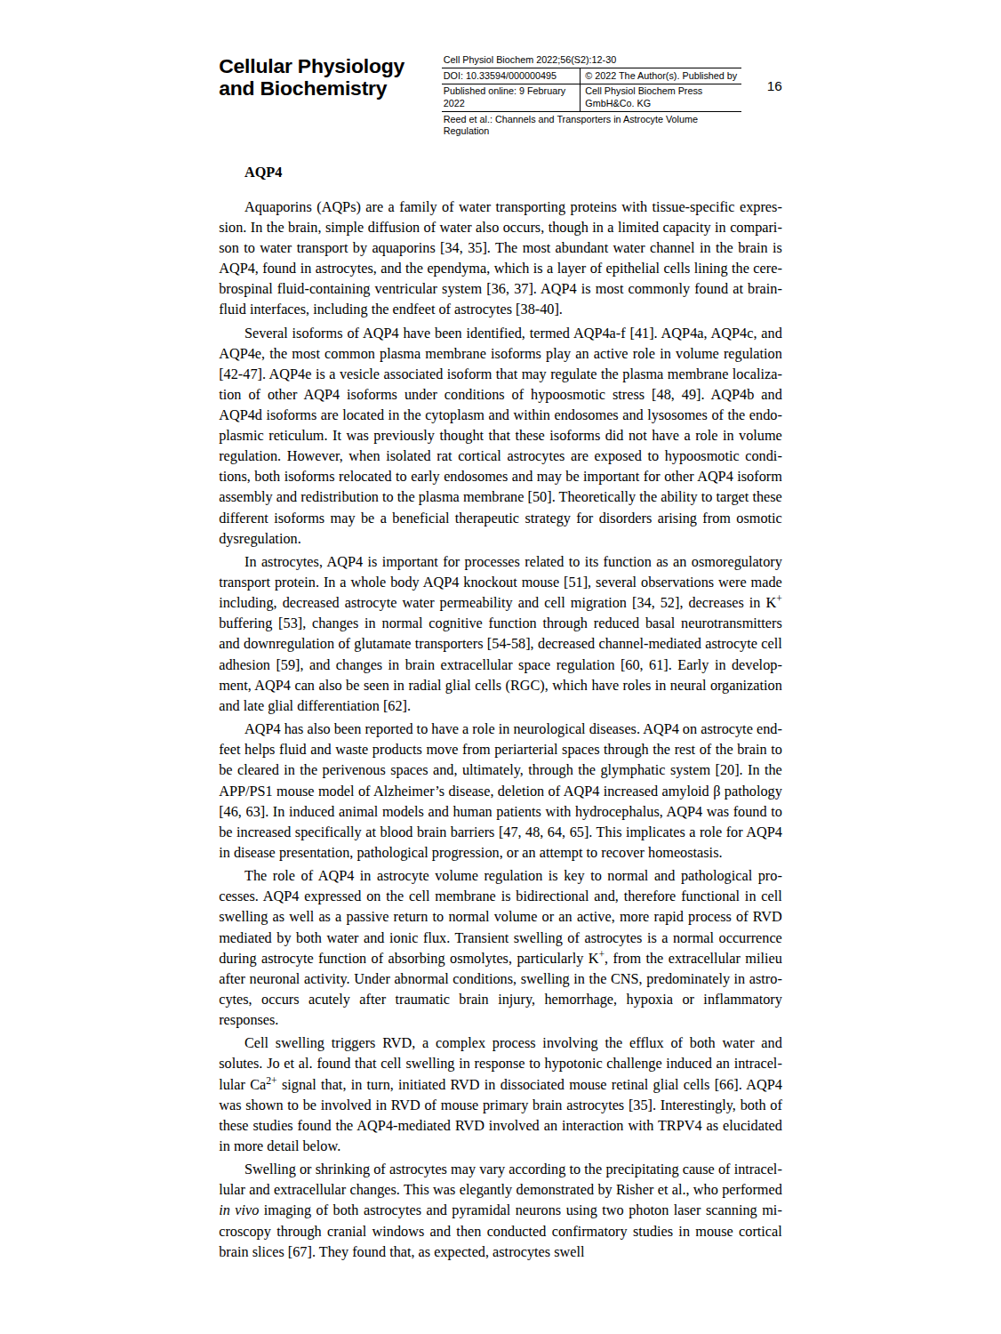Cellular Physiologyand Biochemistry
Cell Physiol Biochem 2022;56(S2):12-30
DOI: 10.33594/000000495
© 2022 The Author(s). Published by
Published online: 9 February 2022
Cell Physiol Biochem Press GmbH&Co. KG
Reed et al.: Channels and Transporters in Astrocyte Volume Regulation
16
AQP4
Aquaporins (AQPs) are a family of water transporting proteins with tissue-specific expression. In the brain, simple diffusion of water also occurs, though in a limited capacity in comparison to water transport by aquaporins [34, 35]. The most abundant water channel in the brain is AQP4, found in astrocytes, and the ependyma, which is a layer of epithelial cells lining the cerebrospinal fluid-containing ventricular system [36, 37]. AQP4 is most commonly found at brain-fluid interfaces, including the endfeet of astrocytes [38-40].
Several isoforms of AQP4 have been identified, termed AQP4a-f [41]. AQP4a, AQP4c, and AQP4e, the most common plasma membrane isoforms play an active role in volume regulation [42-47]. AQP4e is a vesicle associated isoform that may regulate the plasma membrane localization of other AQP4 isoforms under conditions of hypoosmotic stress [48, 49]. AQP4b and AQP4d isoforms are located in the cytoplasm and within endosomes and lysosomes of the endoplasmic reticulum. It was previously thought that these isoforms did not have a role in volume regulation. However, when isolated rat cortical astrocytes are exposed to hypoosmotic conditions, both isoforms relocated to early endosomes and may be important for other AQP4 isoform assembly and redistribution to the plasma membrane [50]. Theoretically the ability to target these different isoforms may be a beneficial therapeutic strategy for disorders arising from osmotic dysregulation.
In astrocytes, AQP4 is important for processes related to its function as an osmoregulatory transport protein. In a whole body AQP4 knockout mouse [51], several observations were made including, decreased astrocyte water permeability and cell migration [34, 52], decreases in K+ buffering [53], changes in normal cognitive function through reduced basal neurotransmitters and downregulation of glutamate transporters [54-58], decreased channel-mediated astrocyte cell adhesion [59], and changes in brain extracellular space regulation [60, 61]. Early in development, AQP4 can also be seen in radial glial cells (RGC), which have roles in neural organization and late glial differentiation [62].
AQP4 has also been reported to have a role in neurological diseases. AQP4 on astrocyte endfeet helps fluid and waste products move from periarterial spaces through the rest of the brain to be cleared in the perivenous spaces and, ultimately, through the glymphatic system [20]. In the APP/PS1 mouse model of Alzheimer’s disease, deletion of AQP4 increased amyloid β pathology [46, 63]. In induced animal models and human patients with hydrocephalus, AQP4 was found to be increased specifically at blood brain barriers [47, 48, 64, 65]. This implicates a role for AQP4 in disease presentation, pathological progression, or an attempt to recover homeostasis.
The role of AQP4 in astrocyte volume regulation is key to normal and pathological processes. AQP4 expressed on the cell membrane is bidirectional and, therefore functional in cell swelling as well as a passive return to normal volume or an active, more rapid process of RVD mediated by both water and ionic flux. Transient swelling of astrocytes is a normal occurrence during astrocyte function of absorbing osmolytes, particularly K+, from the extracellular milieu after neuronal activity. Under abnormal conditions, swelling in the CNS, predominately in astrocytes, occurs acutely after traumatic brain injury, hemorrhage, hypoxia or inflammatory responses.
Cell swelling triggers RVD, a complex process involving the efflux of both water and solutes. Jo et al. found that cell swelling in response to hypotonic challenge induced an intracellular Ca2+ signal that, in turn, initiated RVD in dissociated mouse retinal glial cells [66]. AQP4 was shown to be involved in RVD of mouse primary brain astrocytes [35]. Interestingly, both of these studies found the AQP4-mediated RVD involved an interaction with TRPV4 as elucidated in more detail below.
Swelling or shrinking of astrocytes may vary according to the precipitating cause of intracellular and extracellular changes. This was elegantly demonstrated by Risher et al., who performed in vivo imaging of both astrocytes and pyramidal neurons using two photon laser scanning microscopy through cranial windows and then conducted confirmatory studies in mouse cortical brain slices [67]. They found that, as expected, astrocytes swell